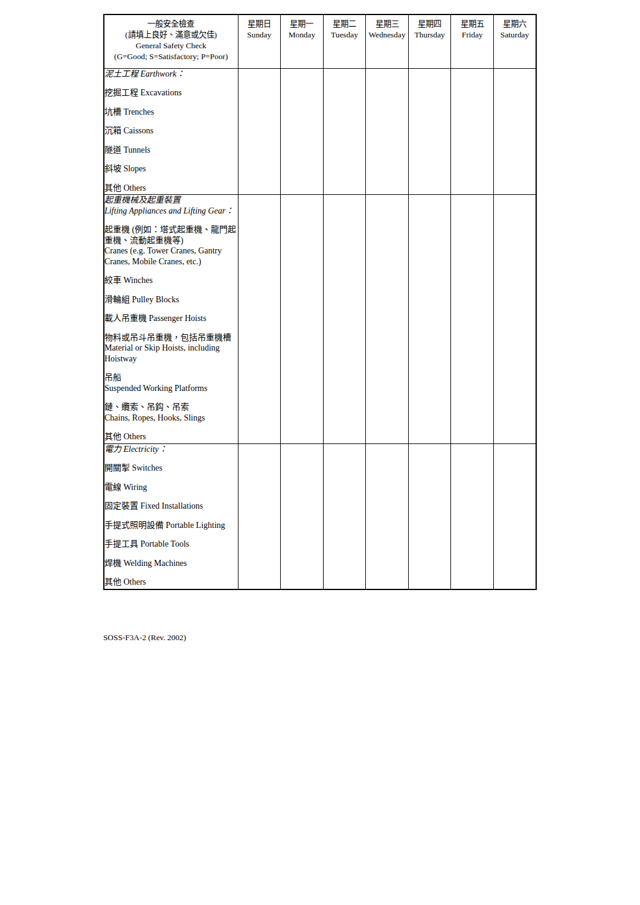| 一般安全檢查 (請填上良好、滿意或欠佳) General Safety Check (G=Good; S=Satisfactory; P=Poor) | 星期日 Sunday | 星期一 Monday | 星期二 Tuesday | 星期三 Wednesday | 星期四 Thursday | 星期五 Friday | 星期六 Saturday |
| --- | --- | --- | --- | --- | --- | --- | --- |
| 泥土工程 Earthwork ： 挖掘工程 Excavations 坑槽 Trenches 沉箱 Caissons 隧道 Tunnels 斜坡 Slopes 其他 Others | | | | | | | |
| 起重機械及起重裝置 Lifting Appliances and Lifting Gear ： 起重機 (例如：塔式起重機、龍門起重機、流動起重機等) Cranes (e.g. Tower Cranes, Gantry Cranes, Mobile Cranes, etc.) 絞車 Winches 滑輪組 Pulley Blocks 載人吊重機 Passenger Hoists 物料或吊斗吊重機，包括吊重機槽 Material or Skip Hoists, including Hoistway 吊船 Suspended Working Platforms 鏈、纜索、吊鈎、吊索 Chains, Ropes, Hooks, Slings 其他 Others | | | | | | | |
| 電力 Electricity ： 開關掣 Switches 電線 Wiring 固定裝置 Fixed Installations 手提式照明設備 Portable Lighting 手提工具 Portable Tools 焊機 Welding Machines 其他 Others | | | | | | | |
SOSS-F3A-2 (Rev. 2002)